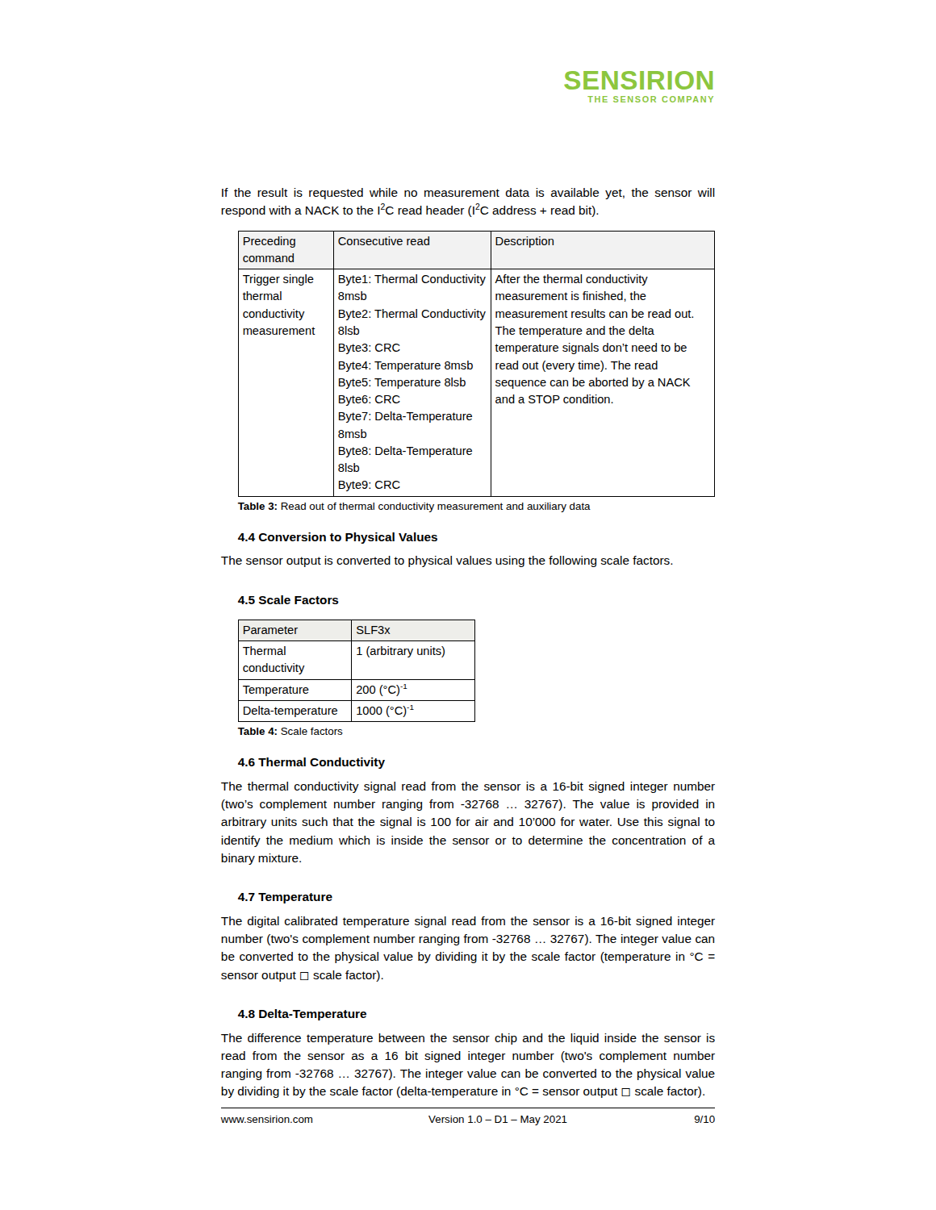SENSIRION
THE SENSOR COMPANY
If the result is requested while no measurement data is available yet, the sensor will respond with a NACK to the I2C read header (I2C address + read bit).
| Preceding command | Consecutive read | Description |
| --- | --- | --- |
| Trigger single thermal conductivity measurement | Byte1: Thermal Conductivity 8msb Byte2: Thermal Conductivity 8lsb Byte3: CRC Byte4: Temperature 8msb Byte5: Temperature 8lsb Byte6: CRC Byte7: Delta-Temperature 8msb Byte8: Delta-Temperature 8lsb Byte9: CRC | After the thermal conductivity measurement is finished, the measurement results can be read out. The temperature and the delta temperature signals don’t need to be read out (every time). The read sequence can be aborted by a NACK and a STOP condition. |
Table 3: Read out of thermal conductivity measurement and auxiliary data
4.4 Conversion to Physical Values
The sensor output is converted to physical values using the following scale factors.
4.5 Scale Factors
| Parameter | SLF3x |
| --- | --- |
| Thermal conductivity | 1 (arbitrary units) |
| Temperature | 200 (°C) -1 |
| Delta-temperature | 1000 (°C) -1 |
Table 4: Scale factors
4.6 Thermal Conductivity
The thermal conductivity signal read from the sensor is a 16-bit signed integer number (two’s complement number ranging from -32768 … 32767). The value is provided in arbitrary units such that the signal is 100 for air and 10’000 for water. Use this signal to identify the medium which is inside the sensor or to determine the concentration of a binary mixture.
4.7 Temperature
The digital calibrated temperature signal read from the sensor is a 16-bit signed integer number (two's complement number ranging from -32768 … 32767). The integer value can be converted to the physical value by dividing it by the scale factor (temperature in °C = sensor output ◻ scale factor).
4.8 Delta-Temperature
The difference temperature between the sensor chip and the liquid inside the sensor is read from the sensor as a 16 bit signed integer number (two's complement number ranging from -32768 … 32767). The integer value can be converted to the physical value by dividing it by the scale factor (delta-temperature in °C = sensor output ◻ scale factor).
www.sensirion.com
Version 1.0 – D1 – May 2021
9/10